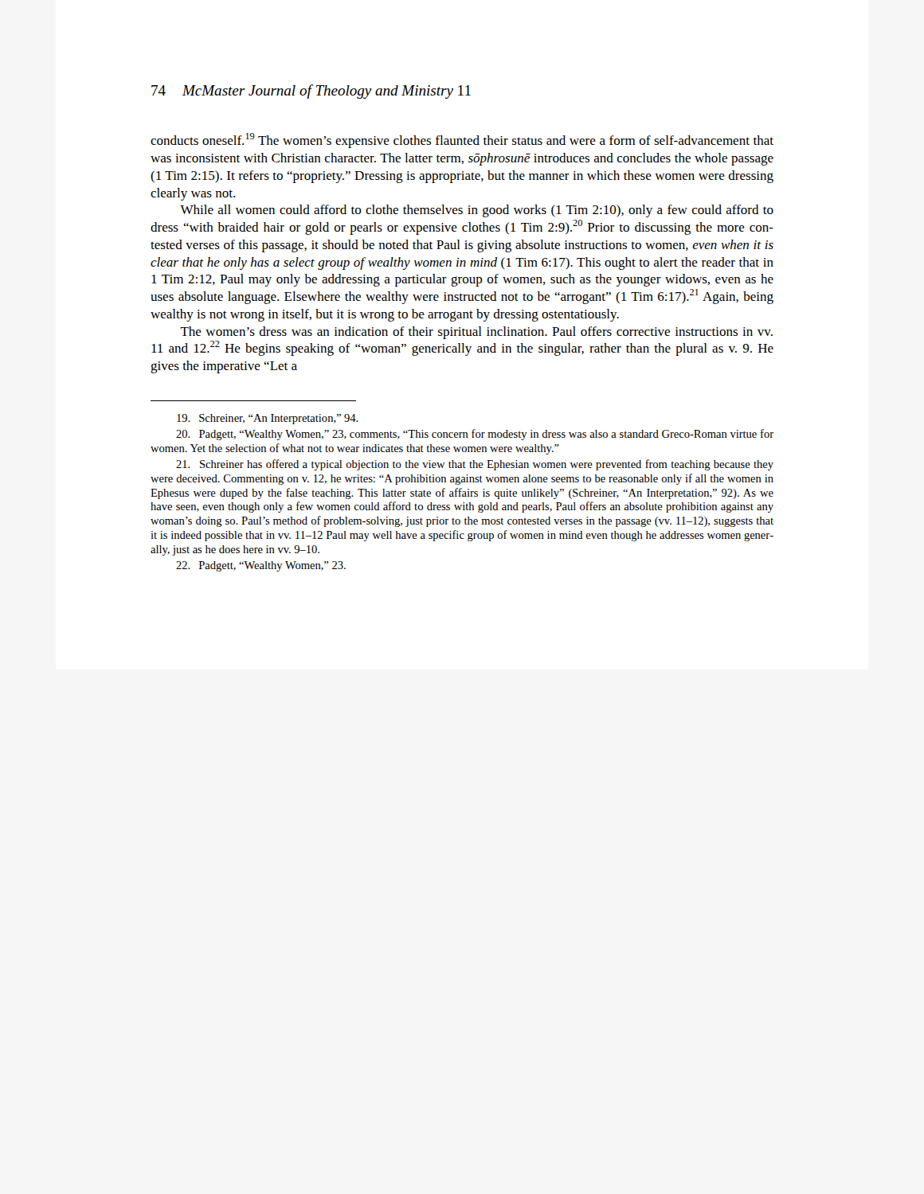74 McMaster Journal of Theology and Ministry 11
conducts oneself.19 The women’s expensive clothes flaunted their status and were a form of self-advancement that was inconsistent with Christian character. The latter term, sōphrosunē introduces and concludes the whole passage (1 Tim 2:15). It refers to “propriety.” Dressing is appropriate, but the manner in which these women were dressing clearly was not.
While all women could afford to clothe themselves in good works (1 Tim 2:10), only a few could afford to dress “with braided hair or gold or pearls or expensive clothes (1 Tim 2:9).20 Prior to discussing the more contested verses of this passage, it should be noted that Paul is giving absolute instructions to women, even when it is clear that he only has a select group of wealthy women in mind (1 Tim 6:17). This ought to alert the reader that in 1 Tim 2:12, Paul may only be addressing a particular group of women, such as the younger widows, even as he uses absolute language. Elsewhere the wealthy were instructed not to be “arrogant” (1 Tim 6:17).21 Again, being wealthy is not wrong in itself, but it is wrong to be arrogant by dressing ostentatiously.
The women’s dress was an indication of their spiritual inclination. Paul offers corrective instructions in vv. 11 and 12.22 He begins speaking of “woman” generically and in the singular, rather than the plural as v. 9. He gives the imperative “Let a
19. Schreiner, “An Interpretation,” 94.
20. Padgett, “Wealthy Women,” 23, comments, “This concern for modesty in dress was also a standard Greco-Roman virtue for women. Yet the selection of what not to wear indicates that these women were wealthy.”
21. Schreiner has offered a typical objection to the view that the Ephesian women were prevented from teaching because they were deceived. Commenting on v. 12, he writes: “A prohibition against women alone seems to be reasonable only if all the women in Ephesus were duped by the false teaching. This latter state of affairs is quite unlikely” (Schreiner, “An Interpretation,” 92). As we have seen, even though only a few women could afford to dress with gold and pearls, Paul offers an absolute prohibition against any woman’s doing so. Paul’s method of problem-solving, just prior to the most contested verses in the passage (vv. 11–12), suggests that it is indeed possible that in vv. 11–12 Paul may well have a specific group of women in mind even though he addresses women generally, just as he does here in vv. 9–10.
22. Padgett, “Wealthy Women,” 23.